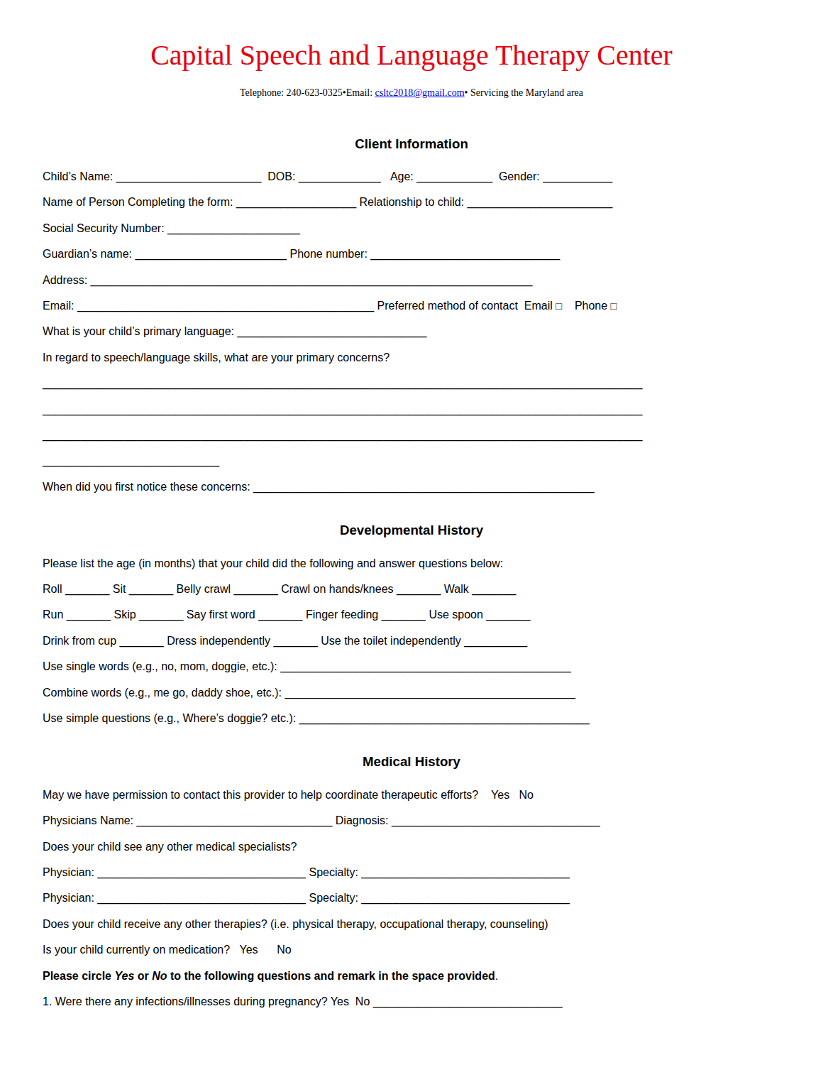Capital Speech and Language Therapy Center
Telephone: 240-623-0325•Email: csltc2018@gmail.com• Servicing the Maryland area
Client Information
Child’s Name: _______________________ DOB: _____________ Age: ____________ Gender: ___________
Name of Person Completing the form: ___________________ Relationship to child: _______________________
Social Security Number: _____________________
Guardian’s name: ________________________ Phone number: ______________________________
Address: ______________________________________________________________________
Email: _______________________________________________ Preferred method of contact Email □ Phone □
What is your child’s primary language: ______________________________
In regard to speech/language skills, what are your primary concerns?
_______________________________________________________________________________________________
_______________________________________________________________________________________________
_______________________________________________________________________________________________
____________________________
When did you first notice these concerns: ______________________________________________________
Developmental History
Please list the age (in months) that your child did the following and answer questions below:
Roll _______ Sit _______ Belly crawl _______ Crawl on hands/knees _______ Walk _______
Run _______ Skip _______ Say first word _______ Finger feeding _______ Use spoon _______
Drink from cup _______ Dress independently _______ Use the toilet independently __________
Use single words (e.g., no, mom, doggie, etc.): ______________________________________________
Combine words (e.g., me go, daddy shoe, etc.): ______________________________________________
Use simple questions (e.g., Where’s doggie? etc.): ______________________________________________
Medical History
May we have permission to contact this provider to help coordinate therapeutic efforts? Yes No
Physicians Name: _______________________________ Diagnosis: _________________________________
Does your child see any other medical specialists?
Physician: _________________________________ Specialty: _________________________________
Physician: _________________________________ Specialty: _________________________________
Does your child receive any other therapies? (i.e. physical therapy, occupational therapy, counseling)
Is your child currently on medication? Yes No
Please circle Yes or No to the following questions and remark in the space provided.
1. Were there any infections/illnesses during pregnancy? Yes No ______________________________